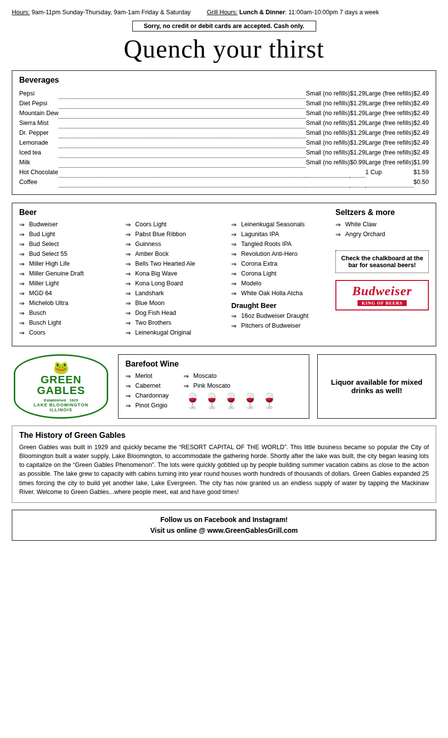Hours: 9am-11pm Sunday-Thursday, 9am-1am Friday & Saturday Grill Hours: Lunch & Dinner: 11:00am-10:00pm 7 days a week
Sorry, no credit or debit cards are accepted. Cash only.
Quench your thirst
Beverages
| Pepsi | | Small (no refills) | $1.29 | | Large (free refills) | | $2.49 |
| Diet Pepsi | | Small (no refills) | $1.29 | | Large (free refills) | | $2.49 |
| Mountain Dew | | Small (no refills) | $1.29 | | Large (free refills) | | $2.49 |
| Sierra Mist | | Small (no refills) | $1.29 | | Large (free refills) | | $2.49 |
| Dr. Pepper | | Small (no refills) | $1.29 | | Large (free refills) | | $2.49 |
| Lemonade | | Small (no refills) | $1.29 | | Large (free refills) | | $2.49 |
| Iced tea | | Small (no refills) | $1.29 | | Large (free refills) | | $2.49 |
| Milk | | Small (no refills) | $0.99 | | Large (free refills) | | $1.99 |
| Hot Chocolate | | 1 Cup | | $1.59 |
| Coffee | | $0.50 |
Beer
Budweiser
Bud Light
Bud Select
Bud Select 55
Miller High Life
Miller Genuine Draft
Miller Light
MGD 64
Michelob Ultra
Busch
Busch Light
Coors
Coors Light
Pabst Blue Ribbon
Guinness
Amber Bock
Bells Two Hearted Ale
Kona Big Wave
Kona Long Board
Landshark
Blue Moon
Dog Fish Head
Two Brothers
Leinenkugal Original
Leinenkugal Seasonals
Lagunitas IPA
Tangled Roots IPA
Revolution Anti-Hero
Corona Extra
Corona Light
Modelo
White Oak Holla Atcha
Draught Beer
16oz Budweiser Draught
Pitchers of Budweiser
Seltzers & more
White Claw
Angry Orchard
Check the chalkboard at the bar for seasonal beers!
Budweiser
KING OF BEERS
🐸
GREEN
GABLES
Established 1929
LAKE BLOOMINGTON
ILLINOIS
Barefoot Wine
Merlot
Cabernet
Chardonnay
Pinot Grigio
Moscato
Pink Moscato
🍷🍷🍷🍷🍷
Liquor available for mixed drinks as well!
The History of Green Gables
Green Gables was built in 1929 and quickly became the “RESORT CAPITAL OF THE WORLD”. This little business became so popular the City of Bloomington built a water supply, Lake Bloomington, to accommodate the gathering horde. Shortly after the lake was built, the city began leasing lots to capitalize on the “Green Gables Phenomenon”. The lots were quickly gobbled up by people building summer vacation cabins as close to the action as possible. The lake grew to capacity with cabins turning into year round houses worth hundreds of thousands of dollars. Green Gables expanded 25 times forcing the city to build yet another lake, Lake Evergreen. The city has now granted us an endless supply of water by tapping the Mackinaw River. Welcome to Green Gables...where people meet, eat and have good times!
Follow us on Facebook and Instagram!
Visit us online @ www.GreenGablesGrill.com